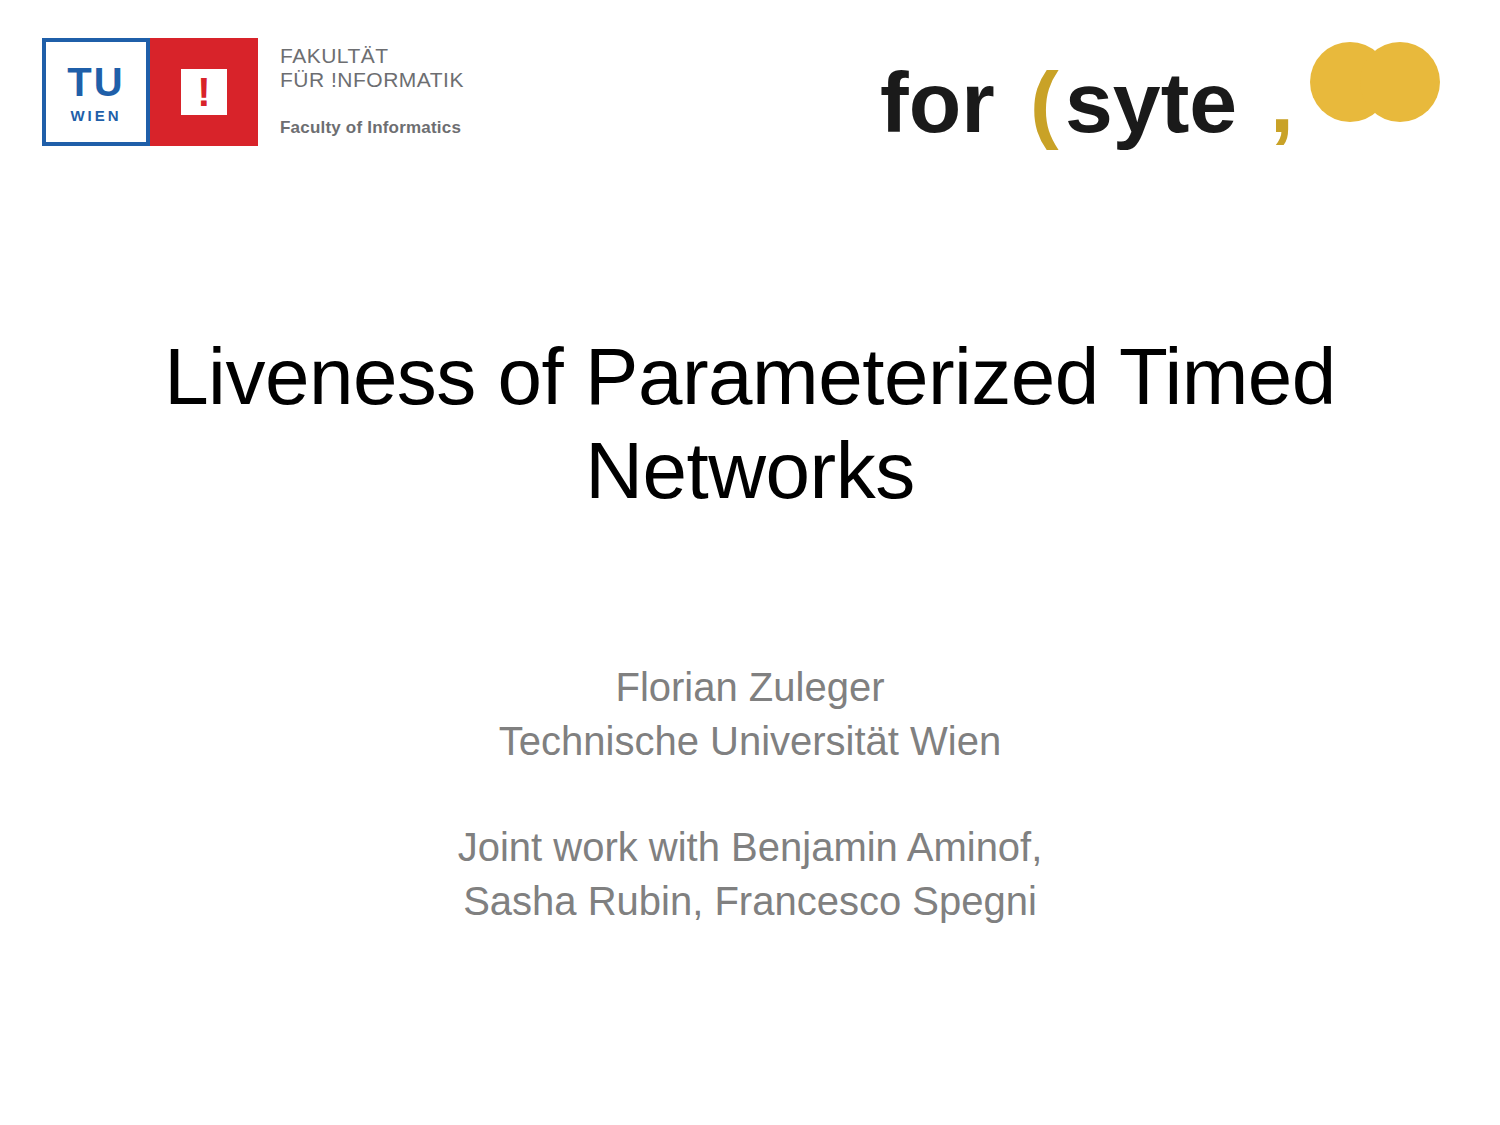TU
WIEN
!
FAKULTÄT
FÜR !NFORMATIK
Faculty of Informatics
forsyte for ( syte ,
Liveness of Parameterized Timed Networks
Florian Zuleger
Technische Universität Wien
Joint work with Benjamin Aminof,
Sasha Rubin, Francesco Spegni